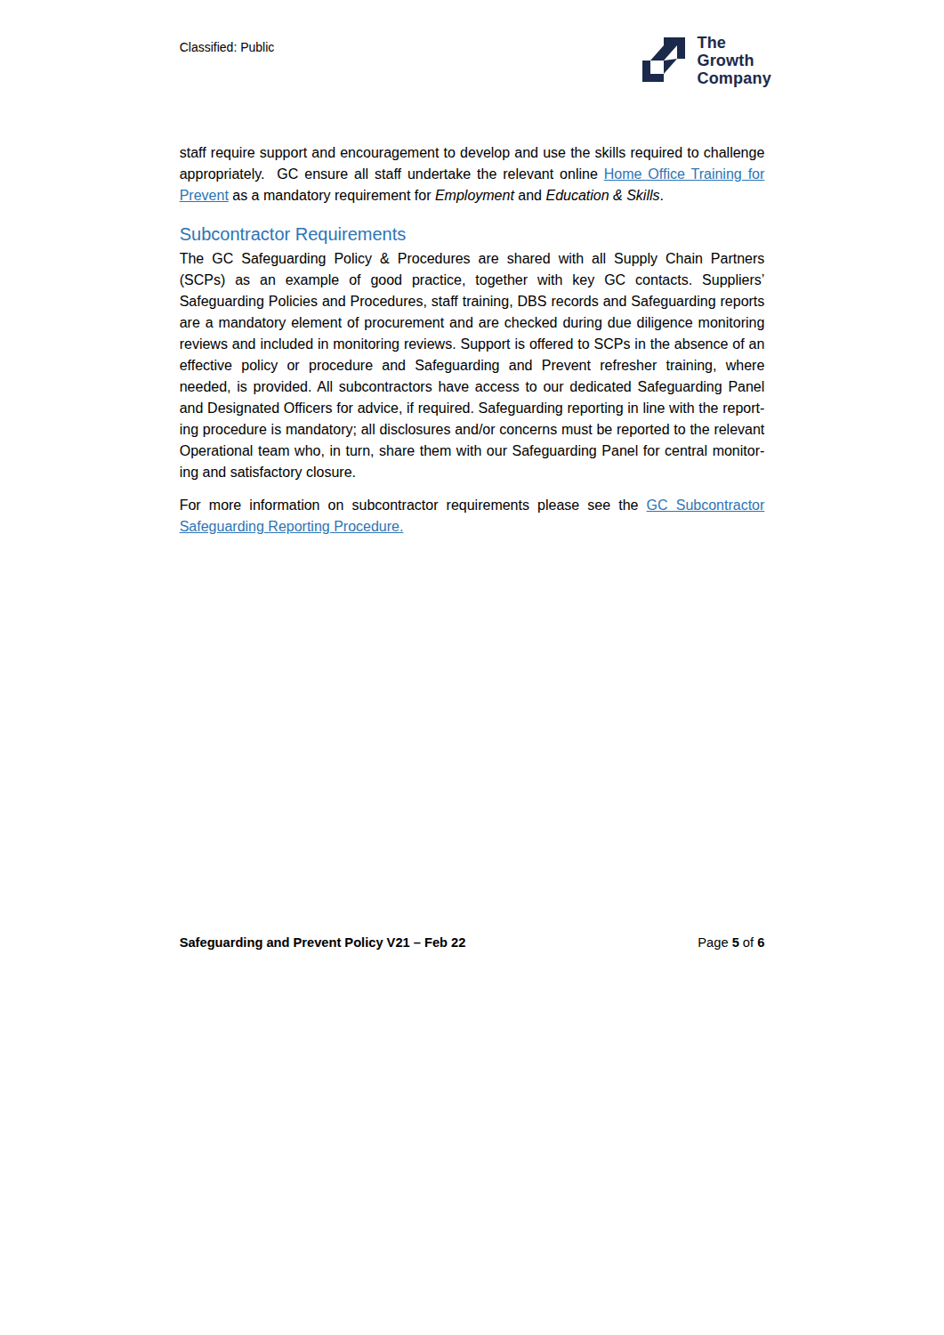Classified: Public
The
Growth
Company
staff require support and encouragement to develop and use the skills required to challenge appropriately. GC ensure all staff undertake the relevant online Home Office Training for Prevent as a mandatory requirement for Employment and Education & Skills.
Subcontractor Requirements
The GC Safeguarding Policy & Procedures are shared with all Supply Chain Partners (SCPs) as an example of good practice, together with key GC contacts. Suppliers’ Safeguarding Policies and Procedures, staff training, DBS records and Safeguarding reports are a mandatory element of procurement and are checked during due diligence monitoring reviews and included in monitoring reviews. Support is offered to SCPs in the absence of an effective policy or procedure and Safeguarding and Prevent refresher training, where needed, is provided. All subcontractors have access to our dedicated Safeguarding Panel and Designated Officers for advice, if required. Safeguarding reporting in line with the reporting procedure is mandatory; all disclosures and/or concerns must be reported to the relevant Operational team who, in turn, share them with our Safeguarding Panel for central monitoring and satisfactory closure.
For more information on subcontractor requirements please see the GC Subcontractor Safeguarding Reporting Procedure.
Safeguarding and Prevent Policy V21 – Feb 22
Page 5 of 6